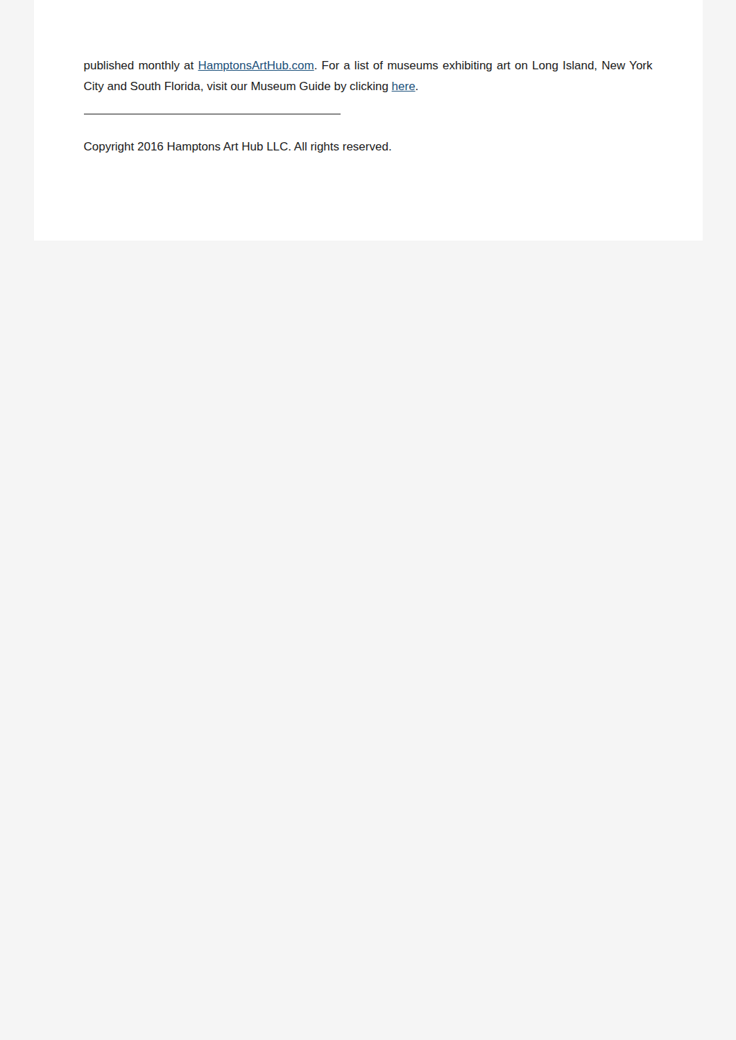published monthly at HamptonsArtHub.com. For a list of museums exhibiting art on Long Island, New York City and South Florida, visit our Museum Guide by clicking here.
Copyright 2016 Hamptons Art Hub LLC. All rights reserved.